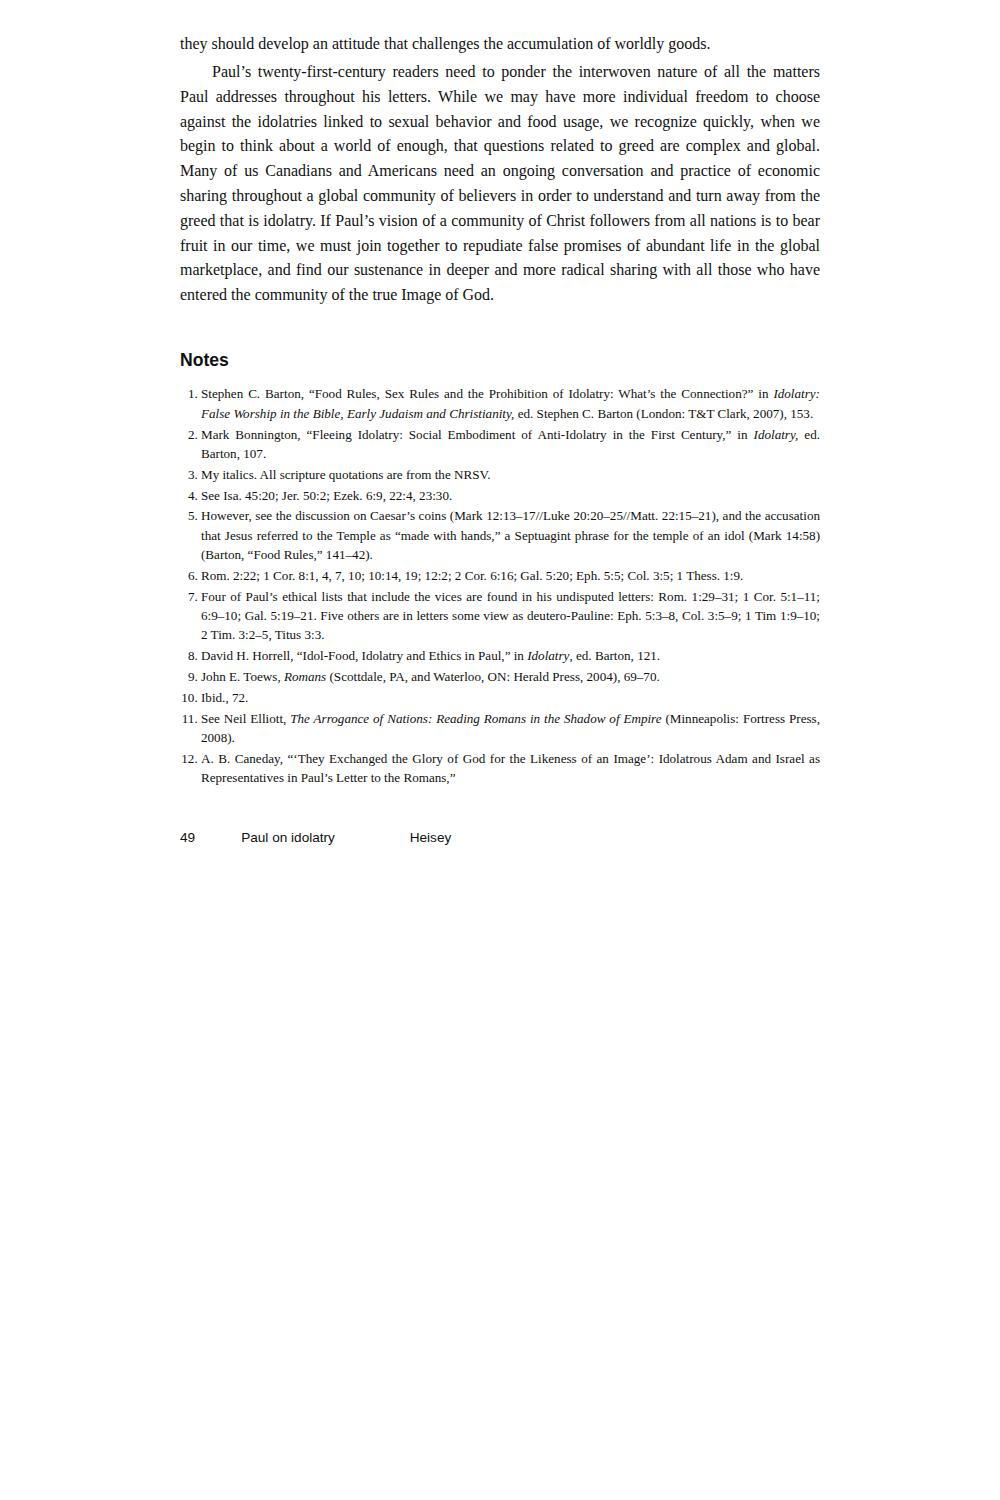they should develop an attitude that challenges the accumulation of worldly goods.
Paul’s twenty-first-century readers need to ponder the interwoven nature of all the matters Paul addresses throughout his letters. While we may have more individual freedom to choose against the idolatries linked to sexual behavior and food usage, we recognize quickly, when we begin to think about a world of enough, that questions related to greed are complex and global. Many of us Canadians and Americans need an ongoing conversation and practice of economic sharing throughout a global community of believers in order to understand and turn away from the greed that is idolatry. If Paul’s vision of a community of Christ followers from all nations is to bear fruit in our time, we must join together to repudiate false promises of abundant life in the global marketplace, and find our sustenance in deeper and more radical sharing with all those who have entered the community of the true Image of God.
Notes
Stephen C. Barton, “Food Rules, Sex Rules and the Prohibition of Idolatry: What’s the Connection?” in Idolatry: False Worship in the Bible, Early Judaism and Christianity, ed. Stephen C. Barton (London: T&T Clark, 2007), 153.
Mark Bonnington, “Fleeing Idolatry: Social Embodiment of Anti-Idolatry in the First Century,” in Idolatry, ed. Barton, 107.
My italics. All scripture quotations are from the NRSV.
See Isa. 45:20; Jer. 50:2; Ezek. 6:9, 22:4, 23:30.
However, see the discussion on Caesar’s coins (Mark 12:13–17//Luke 20:20–25//Matt. 22:15–21), and the accusation that Jesus referred to the Temple as “made with hands,” a Septuagint phrase for the temple of an idol (Mark 14:58) (Barton, “Food Rules,” 141–42).
Rom. 2:22; 1 Cor. 8:1, 4, 7, 10; 10:14, 19; 12:2; 2 Cor. 6:16; Gal. 5:20; Eph. 5:5; Col. 3:5; 1 Thess. 1:9.
Four of Paul’s ethical lists that include the vices are found in his undisputed letters: Rom. 1:29–31; 1 Cor. 5:1–11; 6:9–10; Gal. 5:19–21. Five others are in letters some view as deutero-Pauline: Eph. 5:3–8, Col. 3:5–9; 1 Tim 1:9–10; 2 Tim. 3:2–5, Titus 3:3.
David H. Horrell, “Idol-Food, Idolatry and Ethics in Paul,” in Idolatry, ed. Barton, 121.
John E. Toews, Romans (Scottdale, PA, and Waterloo, ON: Herald Press, 2004), 69–70.
Ibid., 72.
See Neil Elliott, The Arrogance of Nations: Reading Romans in the Shadow of Empire (Minneapolis: Fortress Press, 2008).
A. B. Caneday, “‘They Exchanged the Glory of God for the Likeness of an Image’: Idolatrous Adam and Israel as Representatives in Paul’s Letter to the Romans,”
49 Paul on idolatry Heisey